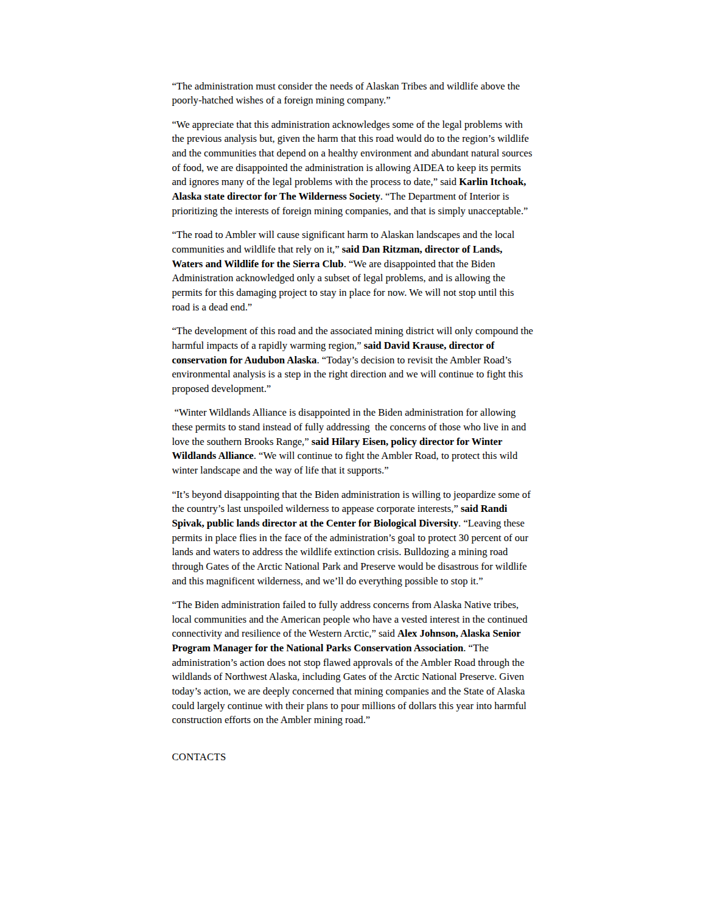“The administration must consider the needs of Alaskan Tribes and wildlife above the poorly-hatched wishes of a foreign mining company.”
“We appreciate that this administration acknowledges some of the legal problems with the previous analysis but, given the harm that this road would do to the region’s wildlife and the communities that depend on a healthy environment and abundant natural sources of food, we are disappointed the administration is allowing AIDEA to keep its permits and ignores many of the legal problems with the process to date,” said Karlin Itchoak, Alaska state director for The Wilderness Society. “The Department of Interior is prioritizing the interests of foreign mining companies, and that is simply unacceptable.”
“The road to Ambler will cause significant harm to Alaskan landscapes and the local communities and wildlife that rely on it,” said Dan Ritzman, director of Lands, Waters and Wildlife for the Sierra Club. “We are disappointed that the Biden Administration acknowledged only a subset of legal problems, and is allowing the permits for this damaging project to stay in place for now. We will not stop until this road is a dead end.”
“The development of this road and the associated mining district will only compound the harmful impacts of a rapidly warming region,” said David Krause, director of conservation for Audubon Alaska. “Today’s decision to revisit the Ambler Road’s environmental analysis is a step in the right direction and we will continue to fight this proposed development.”
“Winter Wildlands Alliance is disappointed in the Biden administration for allowing these permits to stand instead of fully addressing the concerns of those who live in and love the southern Brooks Range,” said Hilary Eisen, policy director for Winter Wildlands Alliance. “We will continue to fight the Ambler Road, to protect this wild winter landscape and the way of life that it supports.”
“It’s beyond disappointing that the Biden administration is willing to jeopardize some of the country’s last unspoiled wilderness to appease corporate interests,” said Randi Spivak, public lands director at the Center for Biological Diversity. “Leaving these permits in place flies in the face of the administration’s goal to protect 30 percent of our lands and waters to address the wildlife extinction crisis. Bulldozing a mining road through Gates of the Arctic National Park and Preserve would be disastrous for wildlife and this magnificent wilderness, and we’ll do everything possible to stop it.”
“The Biden administration failed to fully address concerns from Alaska Native tribes, local communities and the American people who have a vested interest in the continued connectivity and resilience of the Western Arctic,” said Alex Johnson, Alaska Senior Program Manager for the National Parks Conservation Association. “The administration’s action does not stop flawed approvals of the Ambler Road through the wildlands of Northwest Alaska, including Gates of the Arctic National Preserve. Given today’s action, we are deeply concerned that mining companies and the State of Alaska could largely continue with their plans to pour millions of dollars this year into harmful construction efforts on the Ambler mining road.”
CONTACTS